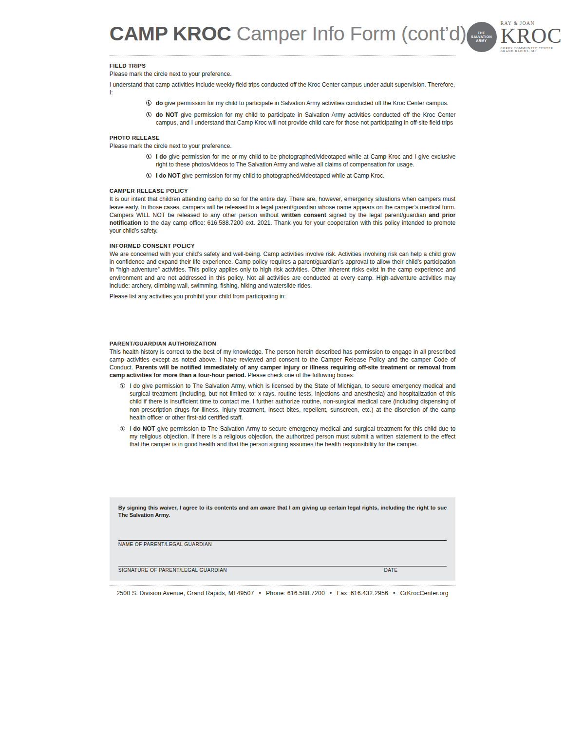CAMP KROC Camper Info Form (cont’d)
The
Salvation
Army
Ray & Joan
KROC
Corps Community Center
Grand Rapids, MI
Field Trips
Please mark the circle next to your preference.
I understand that camp activities include weekly field trips conducted off the Kroc Center campus under adult supervision. Therefore, I:
do give permission for my child to participate in Salvation Army activities conducted off the Kroc Center campus.
do NOT give permission for my child to participate in Salvation Army activities conducted off the Kroc Center campus, and I understand that Camp Kroc will not provide child care for those not participating in off-site field trips
Photo Release
Please mark the circle next to your preference.
I do give permission for me or my child to be photographed/videotaped while at Camp Kroc and I give exclusive right to these photos/videos to The Salvation Army and waive all claims of compensation for usage.
I do NOT give permission for my child to photographed/videotaped while at Camp Kroc.
Camper Release Policy
It is our intent that children attending camp do so for the entire day. There are, however, emergency situations when campers must leave early. In those cases, campers will be released to a legal parent/guardian whose name appears on the camper’s medical form. Campers WILL NOT be released to any other person without written consent signed by the legal parent/guardian and prior notification to the day camp office: 616.588.7200 ext. 2021. Thank you for your cooperation with this policy intended to promote your child’s safety.
Informed Consent Policy
We are concerned with your child’s safety and well-being. Camp activities involve risk. Activities involving risk can help a child grow in confidence and expand their life experience. Camp policy requires a parent/guardian’s approval to allow their child’s participation in “high-adventure” activities. This policy applies only to high risk activities. Other inherent risks exist in the camp experience and environment and are not addressed in this policy. Not all activities are conducted at every camp. High-adventure activities may include: archery, climbing wall, swimming, fishing, hiking and waterslide rides.
Please list any activities you prohibit your child from participating in:
Parent/Guardian Authorization
This health history is correct to the best of my knowledge. The person herein described has permission to engage in all prescribed camp activities except as noted above. I have reviewed and consent to the Camper Release Policy and the camper Code of Conduct. Parents will be notified immediately of any camper injury or illness requiring off-site treatment or removal from camp activities for more than a four-hour period. Please check one of the following boxes:
I do give permission to The Salvation Army, which is licensed by the State of Michigan, to secure emergency medical and surgical treatment (including, but not limited to: x-rays, routine tests, injections and anesthesia) and hospitalization of this child if there is insufficient time to contact me. I further authorize routine, non-surgical medical care (including dispensing of non-prescription drugs for illness, injury treatment, insect bites, repellent, sunscreen, etc.) at the discretion of the camp health officer or other first-aid certified staff.
I do NOT give permission to The Salvation Army to secure emergency medical and surgical treatment for this child due to my religious objection. If there is a religious objection, the authorized person must submit a written statement to the effect that the camper is in good health and that the person signing assumes the health responsibility for the camper.
By signing this waiver, I agree to its contents and am aware that I am giving up certain legal rights, including the right to sue The Salvation Army.
Name of Parent/Legal Guardian
Signature of Parent/Legal Guardian Date
2500 S. Division Avenue, Grand Rapids, MI 49507•Phone: 616.588.7200•Fax: 616.432.2956•GrKrocCenter.org